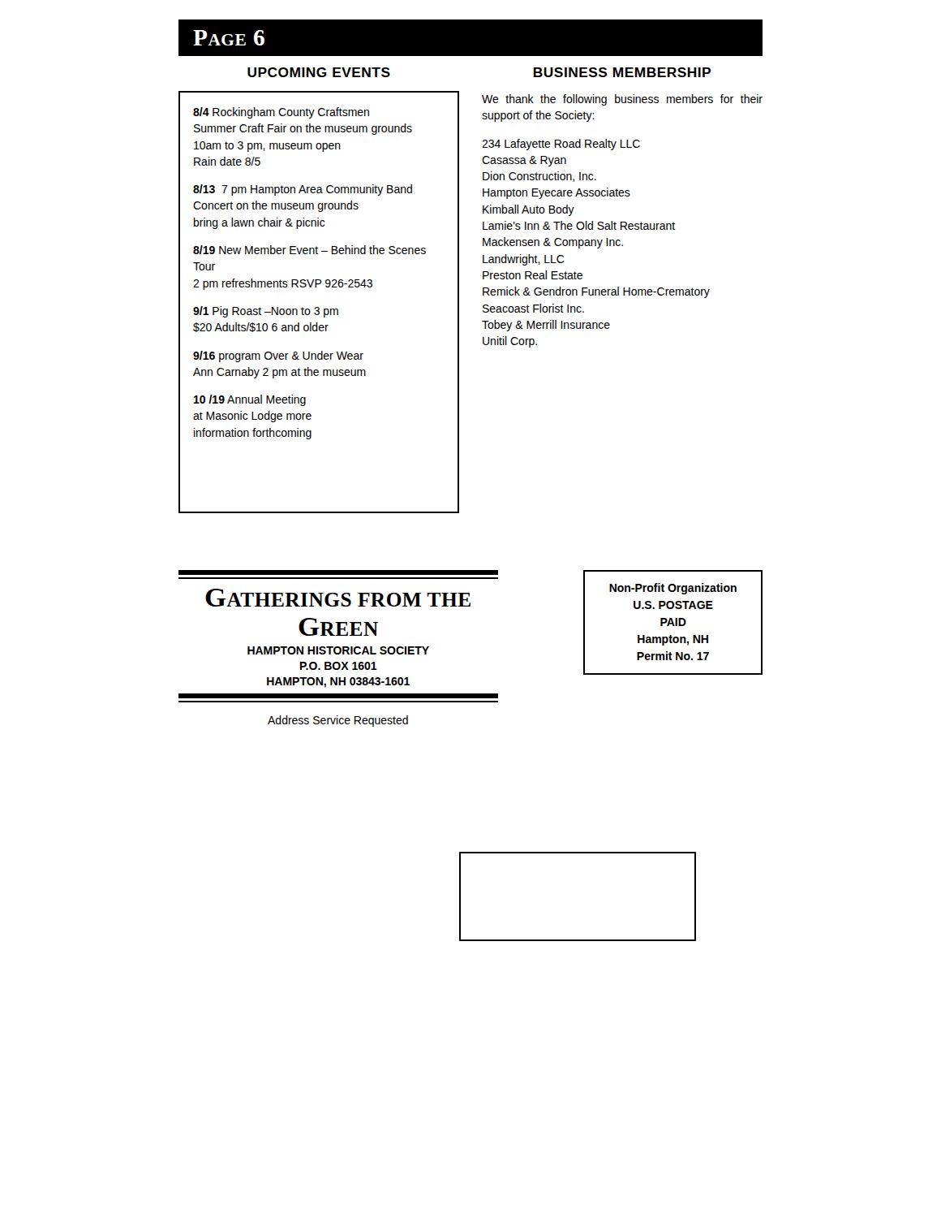PAGE 6
UPCOMING EVENTS
8/4 Rockingham County Craftsmen
Summer Craft Fair on the museum grounds
10am to 3 pm, museum open
Rain date 8/5
8/13 7 pm Hampton Area Community Band
Concert on the museum grounds
bring a lawn chair & picnic
8/19 New Member Event – Behind the Scenes Tour
2 pm refreshments RSVP 926-2543
9/1 Pig Roast –Noon to 3 pm
$20 Adults/$10 6 and older
9/16 program Over & Under Wear
Ann Carnaby 2 pm at the museum
10 /19 Annual Meeting
at Masonic Lodge more
information forthcoming
BUSINESS MEMBERSHIP
We thank the following business members for their support of the Society:
234 Lafayette Road Realty LLC
Casassa & Ryan
Dion Construction, Inc.
Hampton Eyecare Associates
Kimball Auto Body
Lamie's Inn & The Old Salt Restaurant
Mackensen & Company Inc.
Landwright, LLC
Preston Real Estate
Remick & Gendron Funeral Home-Crematory
Seacoast Florist Inc.
Tobey & Merrill Insurance
Unitil Corp.
GATHERINGS FROM THE GREEN
HAMPTON HISTORICAL SOCIETY
P.O. BOX 1601
HAMPTON, NH 03843-1601
Address Service Requested
Non-Profit Organization
U.S. POSTAGE
PAID
Hampton, NH
Permit No. 17